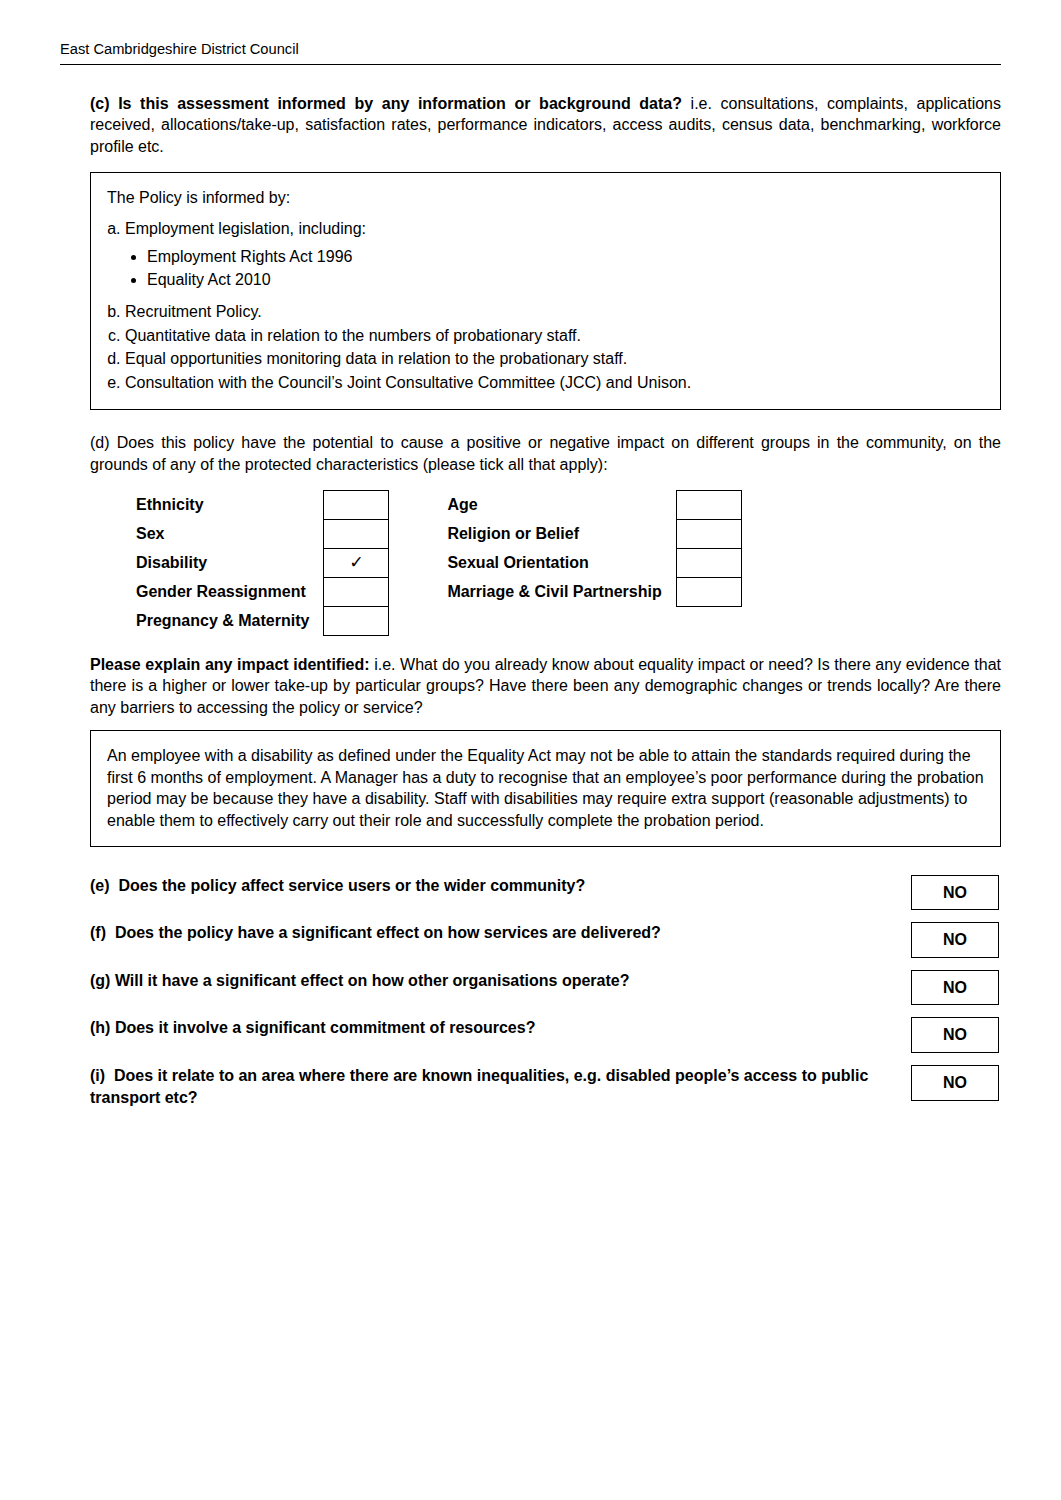East Cambridgeshire District Council
(c) Is this assessment informed by any information or background data? i.e. consultations, complaints, applications received, allocations/take-up, satisfaction rates, performance indicators, access audits, census data, benchmarking, workforce profile etc.
The Policy is informed by:
Employment legislation, including:
Employment Rights Act 1996
Equality Act 2010
Recruitment Policy.
Quantitative data in relation to the numbers of probationary staff.
Equal opportunities monitoring data in relation to the probationary staff.
Consultation with the Council’s Joint Consultative Committee (JCC) and Unison.
(d) Does this policy have the potential to cause a positive or negative impact on different groups in the community, on the grounds of any of the protected characteristics (please tick all that apply):
| Ethnicity | | | Age | |
| Sex | | | Religion or Belief | |
| Disability | ✓ | | Sexual Orientation | |
| Gender Reassignment | | | Marriage & Civil Partnership | |
| Pregnancy & Maternity | | | | |
Please explain any impact identified: i.e. What do you already know about equality impact or need? Is there any evidence that there is a higher or lower take-up by particular groups? Have there been any demographic changes or trends locally? Are there any barriers to accessing the policy or service?
An employee with a disability as defined under the Equality Act may not be able to attain the standards required during the first 6 months of employment. A Manager has a duty to recognise that an employee’s poor performance during the probation period may be because they have a disability. Staff with disabilities may require extra support (reasonable adjustments) to enable them to effectively carry out their role and successfully complete the probation period.
| (e) Does the policy affect service users or the wider community? | NO |
| (f) Does the policy have a significant effect on how services are delivered? | NO |
| (g) Will it have a significant effect on how other organisations operate? | NO |
| (h) Does it involve a significant commitment of resources? | NO |
| (i) Does it relate to an area where there are known inequalities, e.g. disabled people’s access to public transport etc? | NO |